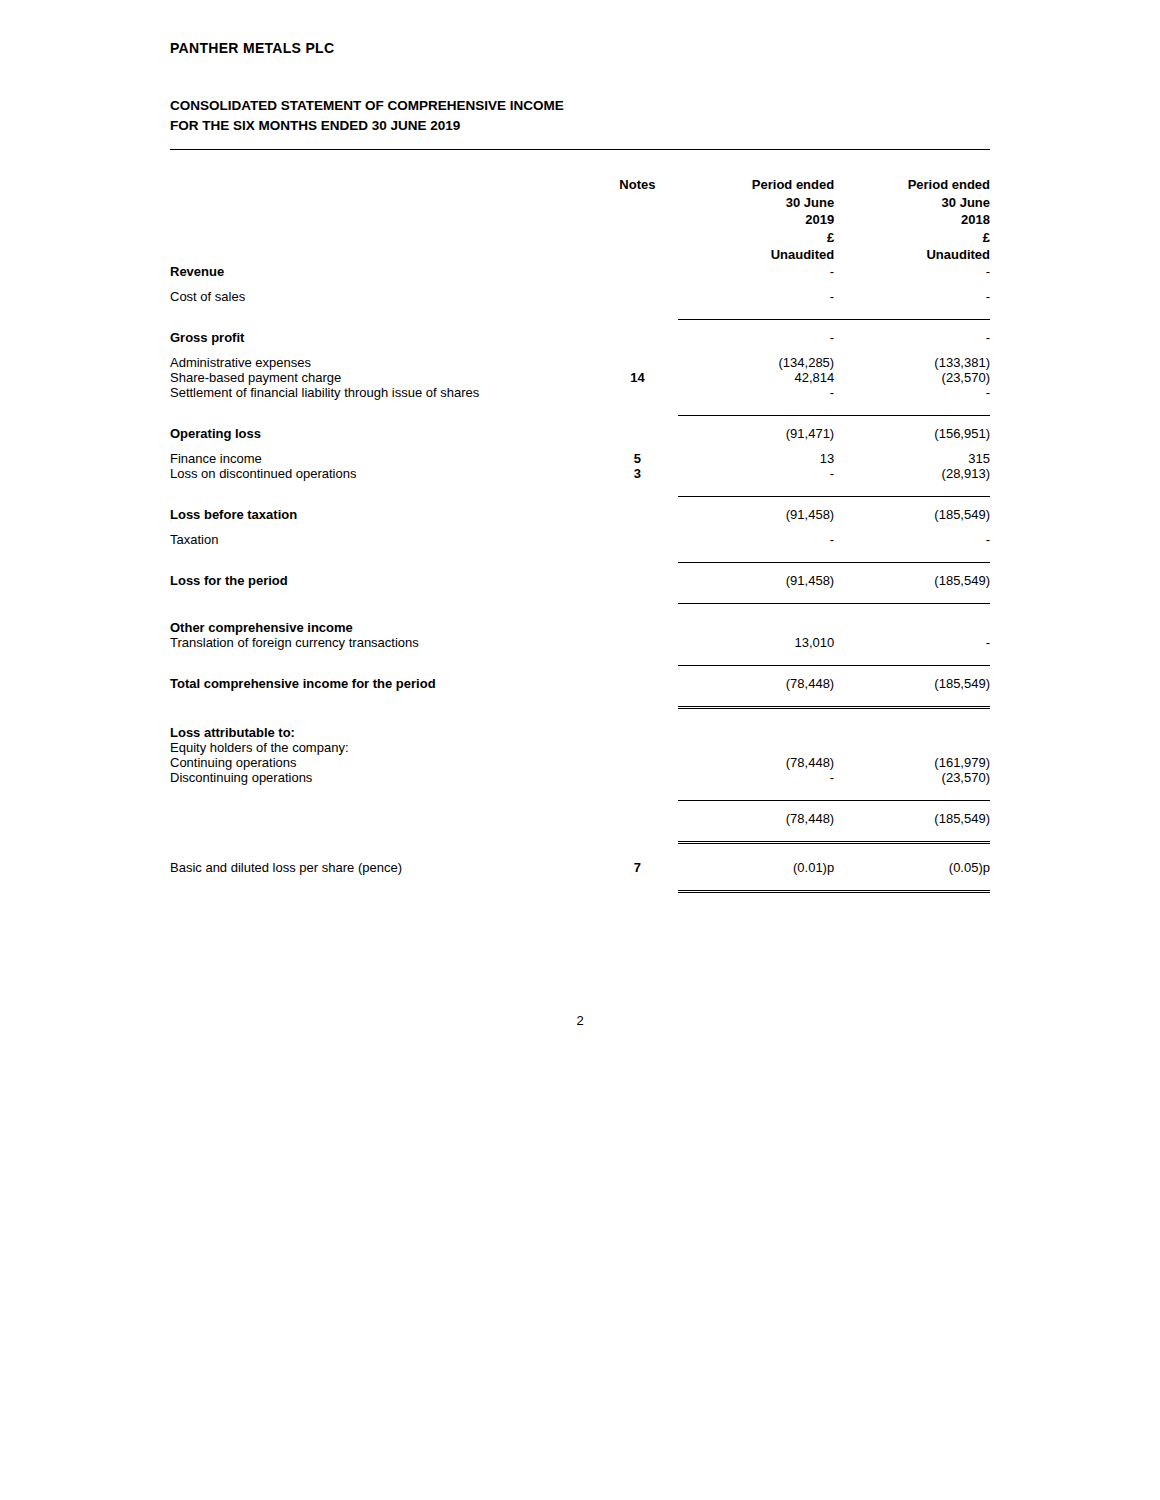PANTHER METALS PLC
CONSOLIDATED STATEMENT OF COMPREHENSIVE INCOME
FOR THE SIX MONTHS ENDED 30 JUNE 2019
| | Notes | Period ended 30 June 2019 £ Unaudited | Period ended 30 June 2018 £ Unaudited |
| --- | --- | --- | --- |
| Revenue | | - | - |
| Cost of sales | | - | - |
| Gross profit | | - | - |
| Administrative expenses | | (134,285) | (133,381) |
| Share-based payment charge | 14 | 42,814 | (23,570) |
| Settlement of financial liability through issue of shares | | - | - |
| Operating loss | | (91,471) | (156,951) |
| Finance income | 5 | 13 | 315 |
| Loss on discontinued operations | 3 | - | (28,913) |
| Loss before taxation | | (91,458) | (185,549) |
| Taxation | | - | - |
| Loss for the period | | (91,458) | (185,549) |
| Other comprehensive income | | | |
| Translation of foreign currency transactions | | 13,010 | - |
| Total comprehensive income for the period | | (78,448) | (185,549) |
| Loss attributable to: | | | |
| Equity holders of the company: | | | |
| Continuing operations | | (78,448) | (161,979) |
| Discontinuing operations | | - | (23,570) |
| | | (78,448) | (185,549) |
| Basic and diluted loss per share (pence) | 7 | (0.01)p | (0.05)p |
2